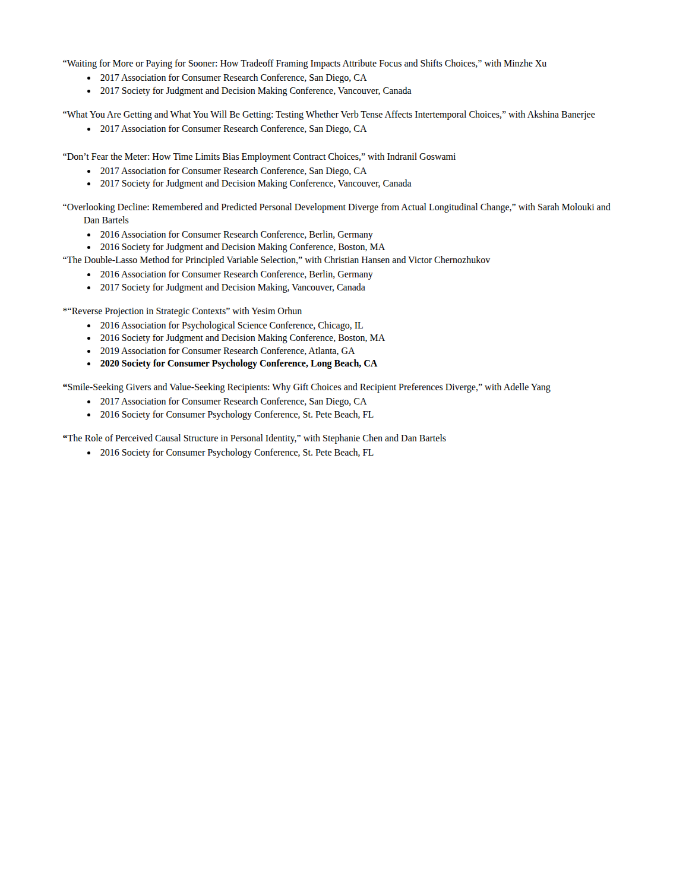“Waiting for More or Paying for Sooner: How Tradeoff Framing Impacts Attribute Focus and Shifts Choices,” with Minzhe Xu
2017 Association for Consumer Research Conference, San Diego, CA
2017 Society for Judgment and Decision Making Conference, Vancouver, Canada
“What You Are Getting and What You Will Be Getting: Testing Whether Verb Tense Affects Intertemporal Choices,” with Akshina Banerjee
2017 Association for Consumer Research Conference, San Diego, CA
“Don’t Fear the Meter: How Time Limits Bias Employment Contract Choices,” with Indranil Goswami
2017 Association for Consumer Research Conference, San Diego, CA
2017 Society for Judgment and Decision Making Conference, Vancouver, Canada
“Overlooking Decline: Remembered and Predicted Personal Development Diverge from Actual Longitudinal Change,” with Sarah Molouki and Dan Bartels
2016 Association for Consumer Research Conference, Berlin, Germany
2016 Society for Judgment and Decision Making Conference, Boston, MA
“The Double-Lasso Method for Principled Variable Selection,” with Christian Hansen and Victor Chernozhukov
2016 Association for Consumer Research Conference, Berlin, Germany
2017 Society for Judgment and Decision Making, Vancouver, Canada
*“Reverse Projection in Strategic Contexts” with Yesim Orhun
2016 Association for Psychological Science Conference, Chicago, IL
2016 Society for Judgment and Decision Making Conference, Boston, MA
2019 Association for Consumer Research Conference, Atlanta, GA
2020 Society for Consumer Psychology Conference, Long Beach, CA
“Smile-Seeking Givers and Value-Seeking Recipients: Why Gift Choices and Recipient Preferences Diverge,” with Adelle Yang
2017 Association for Consumer Research Conference, San Diego, CA
2016 Society for Consumer Psychology Conference, St. Pete Beach, FL
“The Role of Perceived Causal Structure in Personal Identity,” with Stephanie Chen and Dan Bartels
2016 Society for Consumer Psychology Conference, St. Pete Beach, FL